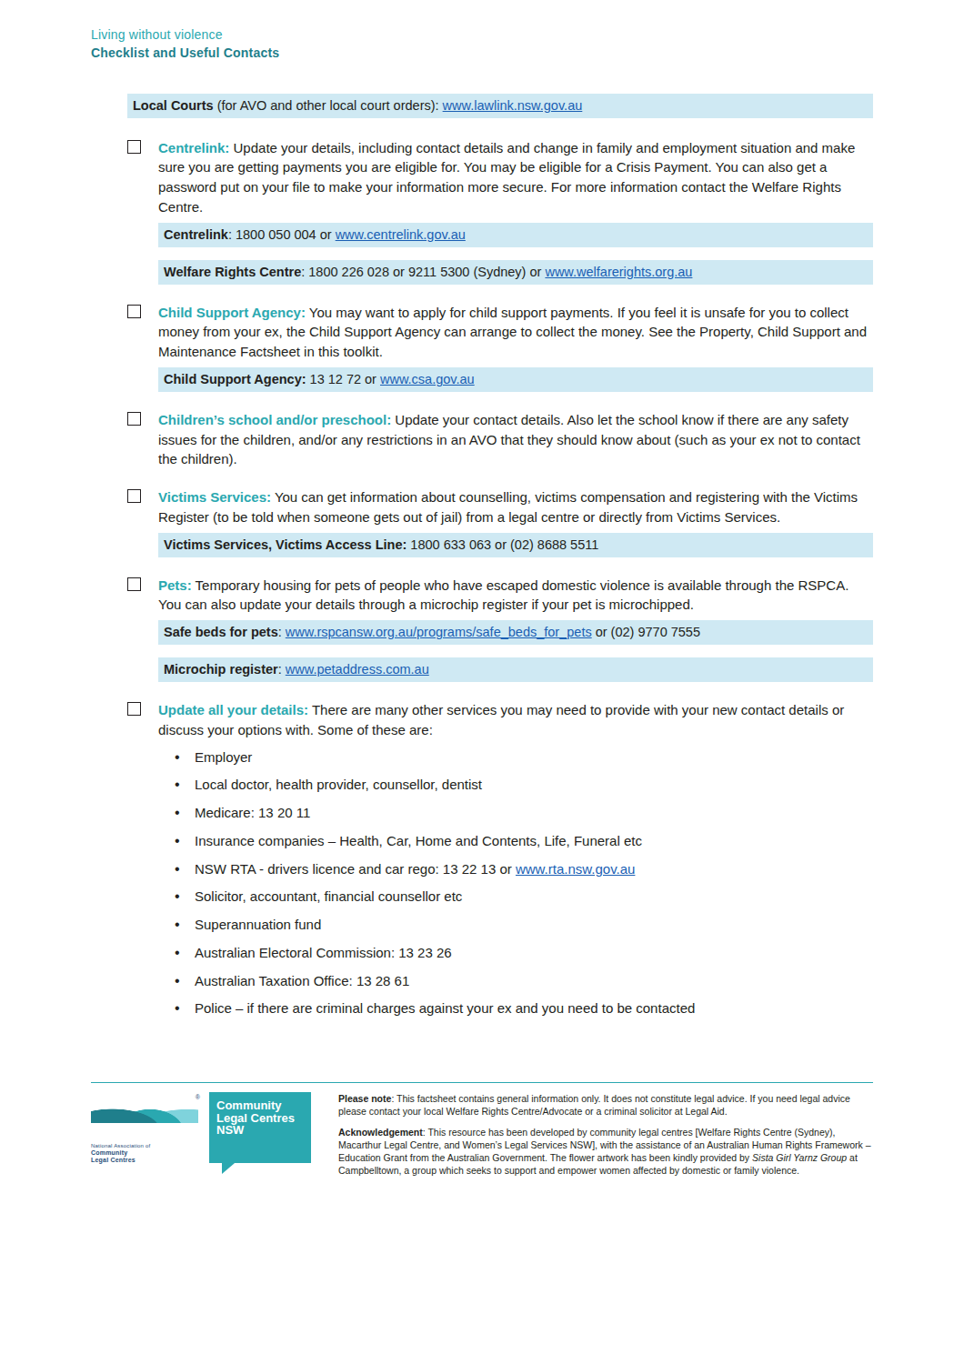Living without violence
Checklist and Useful Contacts
Local Courts (for AVO and other local court orders): www.lawlink.nsw.gov.au
Centrelink: Update your details, including contact details and change in family and employment situation and make sure you are getting payments you are eligible for. You may be eligible for a Crisis Payment. You can also get a password put on your file to make your information more secure. For more information contact the Welfare Rights Centre.
Centrelink: 1800 050 004 or www.centrelink.gov.au
Welfare Rights Centre: 1800 226 028 or 9211 5300 (Sydney) or www.welfarerights.org.au
Child Support Agency: You may want to apply for child support payments. If you feel it is unsafe for you to collect money from your ex, the Child Support Agency can arrange to collect the money. See the Property, Child Support and Maintenance Factsheet in this toolkit.
Child Support Agency: 13 12 72 or www.csa.gov.au
Children’s school and/or preschool: Update your contact details. Also let the school know if there are any safety issues for the children, and/or any restrictions in an AVO that they should know about (such as your ex not to contact the children).
Victims Services: You can get information about counselling, victims compensation and registering with the Victims Register (to be told when someone gets out of jail) from a legal centre or directly from Victims Services.
Victims Services, Victims Access Line: 1800 633 063 or (02) 8688 5511
Pets: Temporary housing for pets of people who have escaped domestic violence is available through the RSPCA. You can also update your details through a microchip register if your pet is microchipped.
Safe beds for pets: www.rspcansw.org.au/programs/safe_beds_for_pets or (02) 9770 7555
Microchip register: www.petaddress.com.au
Update all your details: There are many other services you may need to provide with your new contact details or discuss your options with. Some of these are:
Employer
Local doctor, health provider, counsellor, dentist
Medicare: 13 20 11
Insurance companies – Health, Car, Home and Contents, Life, Funeral etc
NSW RTA - drivers licence and car rego: 13 22 13 or www.rta.nsw.gov.au
Solicitor, accountant, financial counsellor etc
Superannuation fund
Australian Electoral Commission: 13 23 26
Australian Taxation Office: 13 28 61
Police – if there are criminal charges against your ex and you need to be contacted
®
National Association of Community Legal Centres
Community
Legal Centres
NSW
Please note: This factsheet contains general information only. It does not constitute legal advice. If you need legal advice please contact your local Welfare Rights Centre/Advocate or a criminal solicitor at Legal Aid.
Acknowledgement: This resource has been developed by community legal centres [Welfare Rights Centre (Sydney), Macarthur Legal Centre, and Women’s Legal Services NSW], with the assistance of an Australian Human Rights Framework – Education Grant from the Australian Government. The flower artwork has been kindly provided by Sista Girl Yarnz Group at Campbelltown, a group which seeks to support and empower women affected by domestic or family violence.